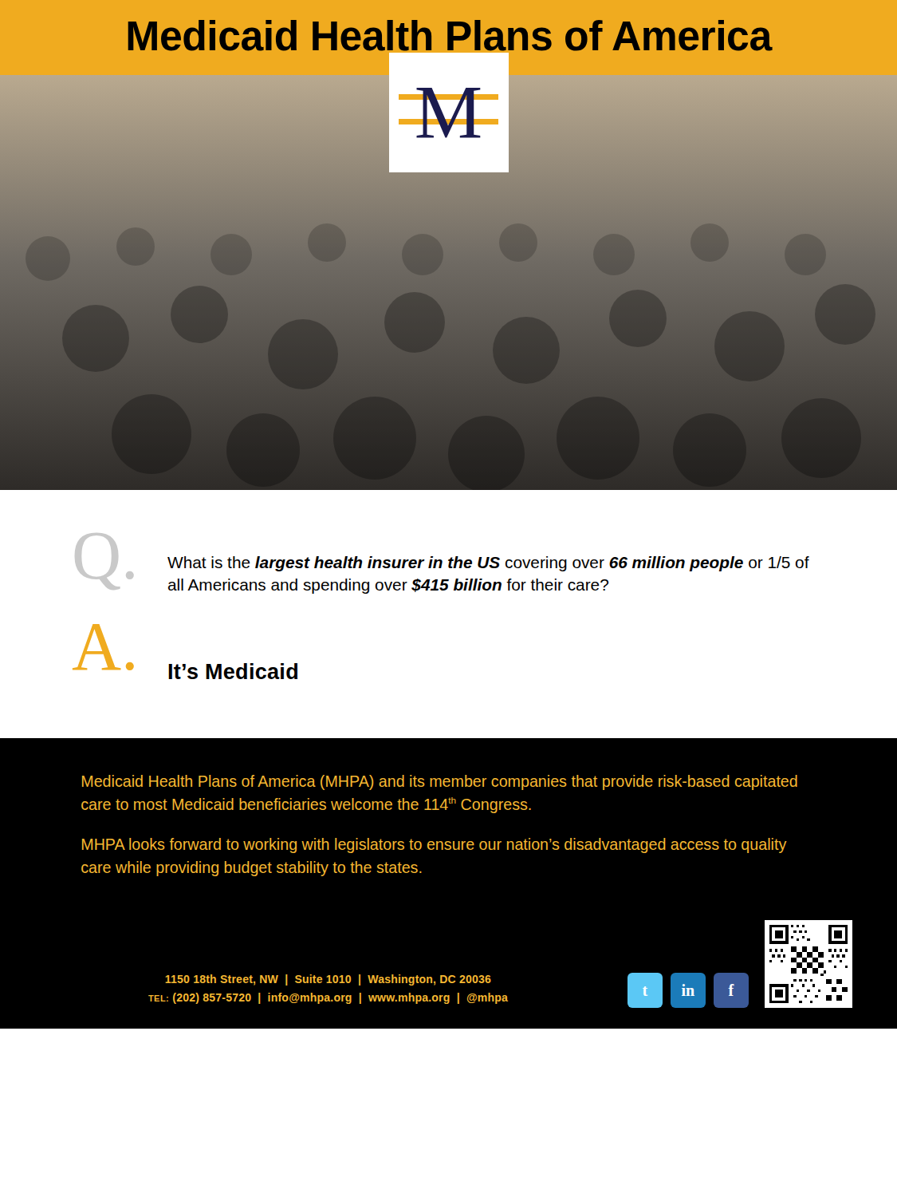Medicaid Health Plans of America
M
Q.
What is the largest health insurer in the US covering over 66 million people or 1/5 of all Americans and spending over $415 billion for their care?
A.
It’s Medicaid
Medicaid Health Plans of America (MHPA) and its member companies that provide risk-based capitated care to most Medicaid beneficiaries welcome the 114th Congress.
MHPA looks forward to working with legislators to ensure our nation’s disadvantaged access to quality care while providing budget stability to the states.
1150 18th Street, NW | Suite 1010 | Washington, DC 20036
TEL: (202) 857-5720 | info@mhpa.org | www.mhpa.org | @mhpa
t in f